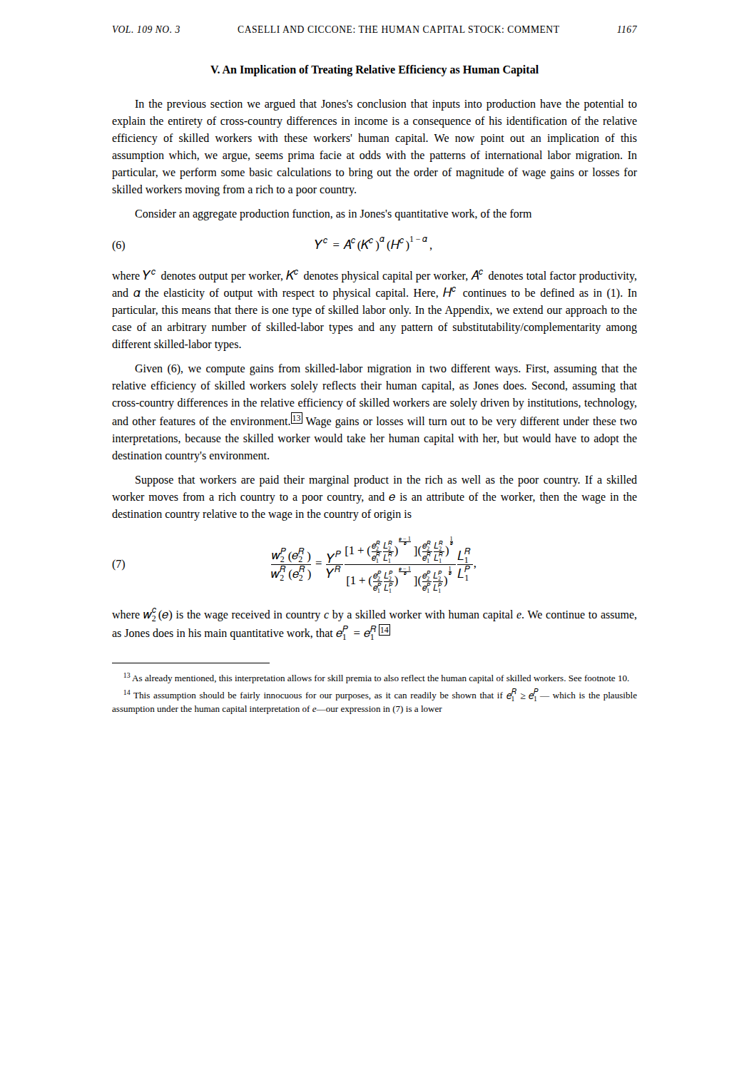VOL. 109 NO. 3 CASELLI AND CICCONE: THE HUMAN CAPITAL STOCK: COMMENT 1167
V. An Implication of Treating Relative Efficiency as Human Capital
In the previous section we argued that Jones's conclusion that inputs into production have the potential to explain the entirety of cross-country differences in income is a consequence of his identification of the relative efficiency of skilled workers with these workers' human capital. We now point out an implication of this assumption which, we argue, seems prima facie at odds with the patterns of international labor migration. In particular, we perform some basic calculations to bring out the order of magnitude of wage gains or losses for skilled workers moving from a rich to a poor country.
Consider an aggregate production function, as in Jones's quantitative work, of the form
(6) Yc = Ac (Kc)α (Hc)1−α ,
where Yc denotes output per worker, Kc denotes physical capital per worker, Ac denotes total factor productivity, and α the elasticity of output with respect to physical capital. Here, Hc continues to be defined as in (1). In particular, this means that there is one type of skilled labor only. In the Appendix, we extend our approach to the case of an arbitrary number of skilled-labor types and any pattern of substitutability/complementarity among different skilled-labor types.
Given (6), we compute gains from skilled-labor migration in two different ways. First, assuming that the relative efficiency of skilled workers solely reflects their human capital, as Jones does. Second, assuming that cross-country differences in the relative efficiency of skilled workers are solely driven by institutions, technology, and other features of the environment.13 Wage gains or losses will turn out to be very different under these two interpretations, because the skilled worker would take her human capital with her, but would have to adopt the destination country's environment.
Suppose that workers are paid their marginal product in the rich as well as the poor country. If a skilled worker moves from a rich country to a poor country, and e is an attribute of the worker, then the wage in the destination country relative to the wage in the country of origin is
(7) w2P(e2R) w2R(e2R) = YP YR [ 1+ ( e2Re1R L2RL1R ) ε−1ε ] ( e2Re1R L2RL1R ) 1ε [ 1+ ( e2Pe1P L2PL1P ) ε−1ε ] ( e2Pe1P L2PL1P ) 1ε L1R L1P ,
where w2c(e) is the wage received in country c by a skilled worker with human capital e. We continue to assume, as Jones does in his main quantitative work, that e1P=e1R14
13 As already mentioned, this interpretation allows for skill premia to also reflect the human capital of skilled workers. See footnote 10.
14 This assumption should be fairly innocuous for our purposes, as it can readily be shown that if e1R≥e1P— which is the plausible assumption under the human capital interpretation of e—our expression in (7) is a lower